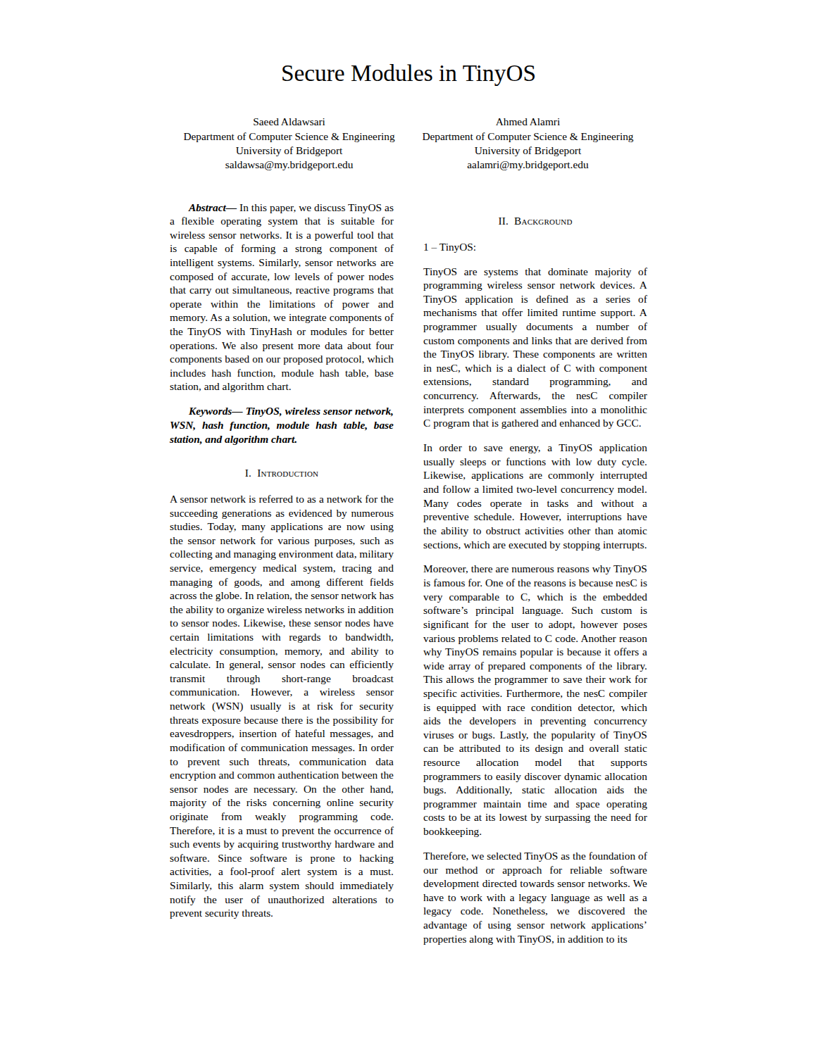Secure Modules in TinyOS
| Saeed Aldawsari Department of Computer Science & Engineering University of Bridgeport saldawsa@my.bridgeport.edu | Ahmed Alamri Department of Computer Science & Engineering University of Bridgeport aalamri@my.bridgeport.edu |
| Abstract— In this paper, we discuss TinyOS as a flexible operating system that is suitable for wireless sensor networks. It is a powerful tool that is capable of forming a strong component of intelligent systems. Similarly, sensor networks are composed of accurate, low levels of power nodes that carry out simultaneous, reactive programs that operate within the limitations of power and memory. As a solution, we integrate components of the TinyOS with TinyHash or modules for better operations. We also present more data about four components based on our proposed protocol, which includes hash function, module hash table, base station, and algorithm chart. Keywords— TinyOS, wireless sensor network, WSN, hash function, module hash table, base station, and algorithm chart. I. Introduction A sensor network is referred to as a network for the succeeding generations as evidenced by numerous studies. Today, many applications are now using the sensor network for various purposes, such as collecting and managing environment data, military service, emergency medical system, tracing and managing of goods, and among different fields across the globe. In relation, the sensor network has the ability to organize wireless networks in addition to sensor nodes. Likewise, these sensor nodes have certain limitations with regards to bandwidth, electricity consumption, memory, and ability to calculate. In general, sensor nodes can efficiently transmit through short-range broadcast communication. However, a wireless sensor network (WSN) usually is at risk for security threats exposure because there is the possibility for eavesdroppers, insertion of hateful messages, and modification of communication messages. In order to prevent such threats, communication data encryption and common authentication between the sensor nodes are necessary. On the other hand, majority of the risks concerning online security originate from weakly programming code. Therefore, it is a must to prevent the occurrence of such events by acquiring trustworthy hardware and software. Since software is prone to hacking activities, a fool-proof alert system is a must. Similarly, this alarm system should immediately notify the user of unauthorized alterations to prevent security threats. | II. Background 1 – TinyOS: TinyOS are systems that dominate majority of programming wireless sensor network devices. A TinyOS application is defined as a series of mechanisms that offer limited runtime support. A programmer usually documents a number of custom components and links that are derived from the TinyOS library. These components are written in nesC, which is a dialect of C with component extensions, standard programming, and concurrency. Afterwards, the nesC compiler interprets component assemblies into a monolithic C program that is gathered and enhanced by GCC. In order to save energy, a TinyOS application usually sleeps or functions with low duty cycle. Likewise, applications are commonly interrupted and follow a limited two-level concurrency model. Many codes operate in tasks and without a preventive schedule. However, interruptions have the ability to obstruct activities other than atomic sections, which are executed by stopping interrupts. Moreover, there are numerous reasons why TinyOS is famous for. One of the reasons is because nesC is very comparable to C, which is the embedded software’s principal language. Such custom is significant for the user to adopt, however poses various problems related to C code. Another reason why TinyOS remains popular is because it offers a wide array of prepared components of the library. This allows the programmer to save their work for specific activities. Furthermore, the nesC compiler is equipped with race condition detector, which aids the developers in preventing concurrency viruses or bugs. Lastly, the popularity of TinyOS can be attributed to its design and overall static resource allocation model that supports programmers to easily discover dynamic allocation bugs. Additionally, static allocation aids the programmer maintain time and space operating costs to be at its lowest by surpassing the need for bookkeeping. Therefore, we selected TinyOS as the foundation of our method or approach for reliable software development directed towards sensor networks. We have to work with a legacy language as well as a legacy code. Nonetheless, we discovered the advantage of using sensor network applications’ properties along with TinyOS, in addition to its |